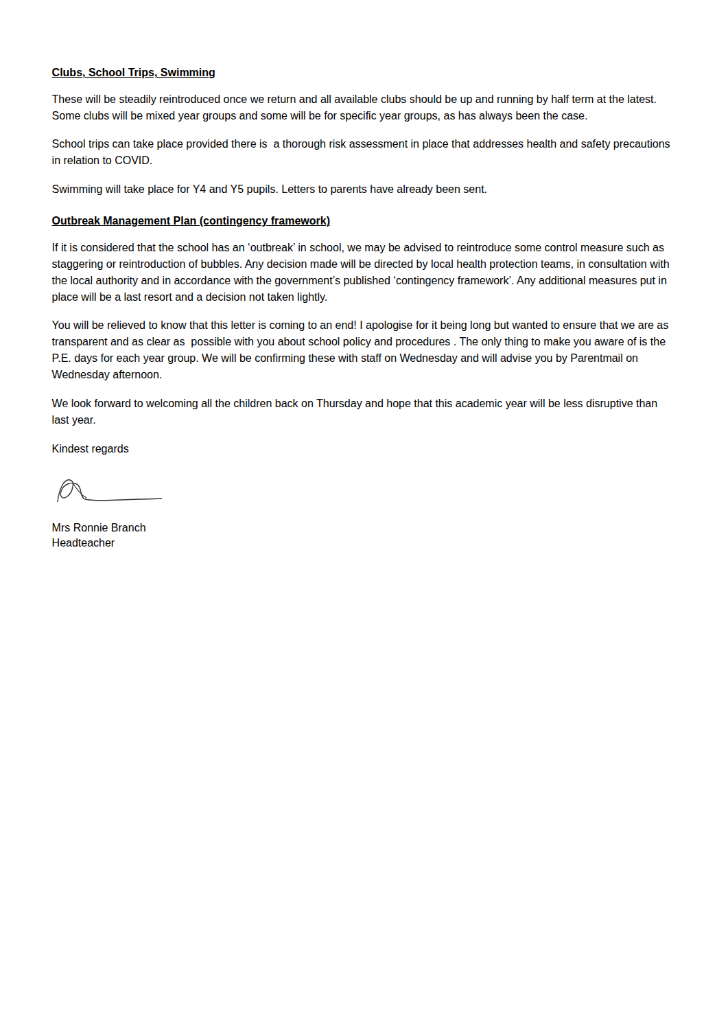Clubs, School Trips, Swimming
These will be steadily reintroduced once we return and all available clubs should be up and running by half term at the latest. Some clubs will be mixed year groups and some will be for specific year groups, as has always been the case.
School trips can take place provided there is a thorough risk assessment in place that addresses health and safety precautions in relation to COVID.
Swimming will take place for Y4 and Y5 pupils. Letters to parents have already been sent.
Outbreak Management Plan (contingency framework)
If it is considered that the school has an ‘outbreak’ in school, we may be advised to reintroduce some control measure such as staggering or reintroduction of bubbles. Any decision made will be directed by local health protection teams, in consultation with the local authority and in accordance with the government’s published ‘contingency framework’. Any additional measures put in place will be a last resort and a decision not taken lightly.
You will be relieved to know that this letter is coming to an end! I apologise for it being long but wanted to ensure that we are as transparent and as clear as possible with you about school policy and procedures . The only thing to make you aware of is the P.E. days for each year group. We will be confirming these with staff on Wednesday and will advise you by Parentmail on Wednesday afternoon.
We look forward to welcoming all the children back on Thursday and hope that this academic year will be less disruptive than last year.
Kindest regards
Mrs Ronnie Branch
Headteacher